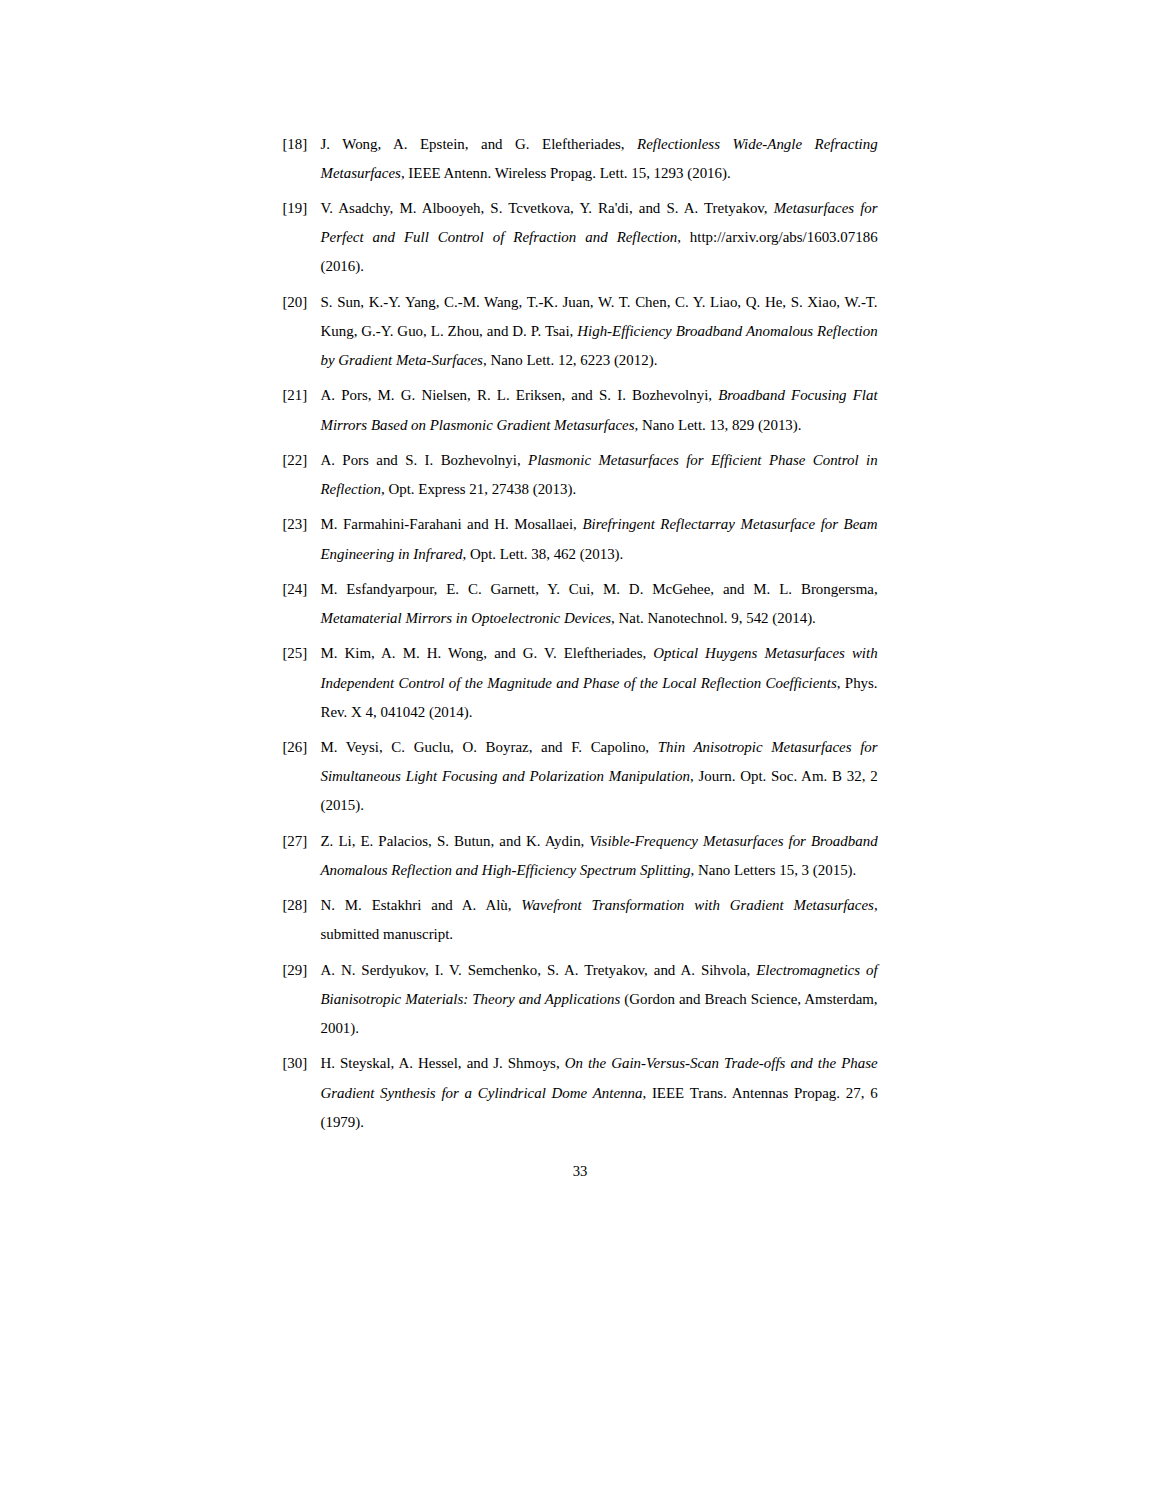[18] J. Wong, A. Epstein, and G. Eleftheriades, Reflectionless Wide-Angle Refracting Metasurfaces, IEEE Antenn. Wireless Propag. Lett. 15, 1293 (2016).
[19] V. Asadchy, M. Albooyeh, S. Tcvetkova, Y. Ra'di, and S. A. Tretyakov, Metasurfaces for Perfect and Full Control of Refraction and Reflection, http://arxiv.org/abs/1603.07186 (2016).
[20] S. Sun, K.-Y. Yang, C.-M. Wang, T.-K. Juan, W. T. Chen, C. Y. Liao, Q. He, S. Xiao, W.-T. Kung, G.-Y. Guo, L. Zhou, and D. P. Tsai, High-Efficiency Broadband Anomalous Reflection by Gradient Meta-Surfaces, Nano Lett. 12, 6223 (2012).
[21] A. Pors, M. G. Nielsen, R. L. Eriksen, and S. I. Bozhevolnyi, Broadband Focusing Flat Mirrors Based on Plasmonic Gradient Metasurfaces, Nano Lett. 13, 829 (2013).
[22] A. Pors and S. I. Bozhevolnyi, Plasmonic Metasurfaces for Efficient Phase Control in Reflection, Opt. Express 21, 27438 (2013).
[23] M. Farmahini-Farahani and H. Mosallaei, Birefringent Reflectarray Metasurface for Beam Engineering in Infrared, Opt. Lett. 38, 462 (2013).
[24] M. Esfandyarpour, E. C. Garnett, Y. Cui, M. D. McGehee, and M. L. Brongersma, Metamaterial Mirrors in Optoelectronic Devices, Nat. Nanotechnol. 9, 542 (2014).
[25] M. Kim, A. M. H. Wong, and G. V. Eleftheriades, Optical Huygens Metasurfaces with Independent Control of the Magnitude and Phase of the Local Reflection Coefficients, Phys. Rev. X 4, 041042 (2014).
[26] M. Veysi, C. Guclu, O. Boyraz, and F. Capolino, Thin Anisotropic Metasurfaces for Simultaneous Light Focusing and Polarization Manipulation, Journ. Opt. Soc. Am. B 32, 2 (2015).
[27] Z. Li, E. Palacios, S. Butun, and K. Aydin, Visible-Frequency Metasurfaces for Broadband Anomalous Reflection and High-Efficiency Spectrum Splitting, Nano Letters 15, 3 (2015).
[28] N. M. Estakhri and A. Alù, Wavefront Transformation with Gradient Metasurfaces, submitted manuscript.
[29] A. N. Serdyukov, I. V. Semchenko, S. A. Tretyakov, and A. Sihvola, Electromagnetics of Bianisotropic Materials: Theory and Applications (Gordon and Breach Science, Amsterdam, 2001).
[30] H. Steyskal, A. Hessel, and J. Shmoys, On the Gain-Versus-Scan Trade-offs and the Phase Gradient Synthesis for a Cylindrical Dome Antenna, IEEE Trans. Antennas Propag. 27, 6 (1979).
33